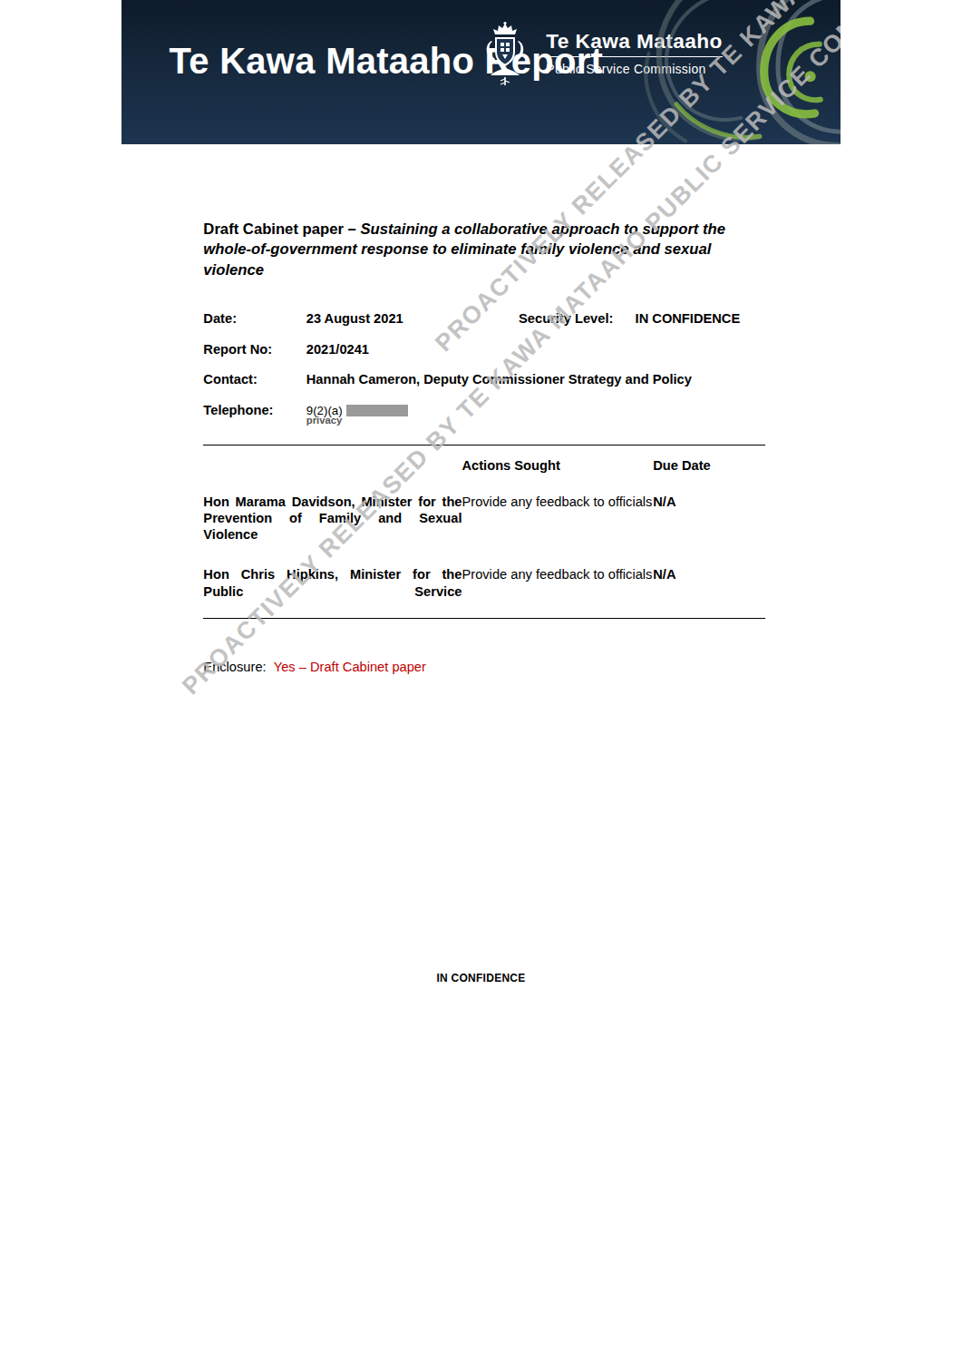Te Kawa Mataaho Report
Te Kawa Mataaho
Public Service Commission
Draft Cabinet paper – Sustaining a collaborative approach to support the whole-of-government response to eliminate family violence and sexual violence
| Date: | 23 August 2021 | Security Level: | IN CONFIDENCE |
| Report No: | 2021/0241 | | |
| Contact: | Hannah Cameron, Deputy Commissioner Strategy and Policy |
| Telephone: | 9(2)(a) privacy |
| | Actions Sought | Due Date |
| --- | --- | --- |
| Hon Marama Davidson, Minister for the Prevention of Family and Sexual Violence | Provide any feedback to officials | N/A |
| Hon Chris Hipkins, Minister for the Public Service | Provide any feedback to officials | N/A |
Enclosure: Yes – Draft Cabinet paper
PROACTIVELY RELEASED BY TE KAWA MATAAHO PUBLIC SERVICE COMMISSION
PROACTIVELY RELEASED BY TE KAWA MATAAHO PUBLIC SERVICE COMMISSION
IN CONFIDENCE